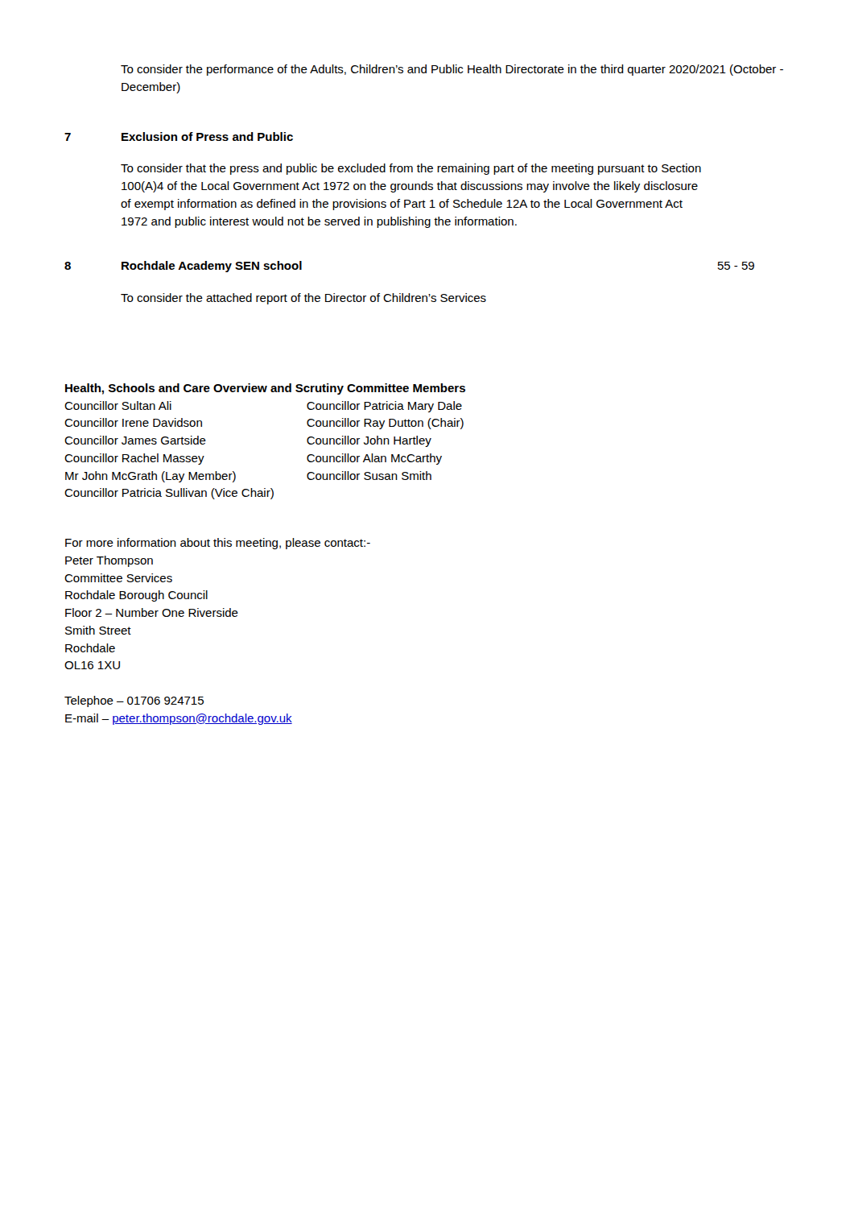To consider the performance of the Adults, Children’s and Public Health Directorate in the third quarter 2020/2021 (October - December)
7
Exclusion of Press and Public
To consider that the press and public be excluded from the remaining part of the meeting pursuant to Section 100(A)4 of the Local Government Act 1972 on the grounds that discussions may involve the likely disclosure of exempt information as defined in the provisions of Part 1 of Schedule 12A to the Local Government Act 1972 and public interest would not be served in publishing the information.
8
Rochdale Academy SEN school
55 - 59
To consider the attached report of the Director of Children’s Services
Health, Schools and Care Overview and Scrutiny Committee Members
| Councillor Sultan Ali | Councillor Patricia Mary Dale |
| Councillor Irene Davidson | Councillor Ray Dutton (Chair) |
| Councillor James Gartside | Councillor John Hartley |
| Councillor Rachel Massey | Councillor Alan McCarthy |
| Mr John McGrath (Lay Member) | Councillor Susan Smith |
| Councillor Patricia Sullivan (Vice Chair) | |
For more information about this meeting, please contact:-
Peter Thompson
Committee Services
Rochdale Borough Council
Floor 2 – Number One Riverside
Smith Street
Rochdale
OL16 1XU
Telephoe – 01706 924715
E-mail – peter.thompson@rochdale.gov.uk